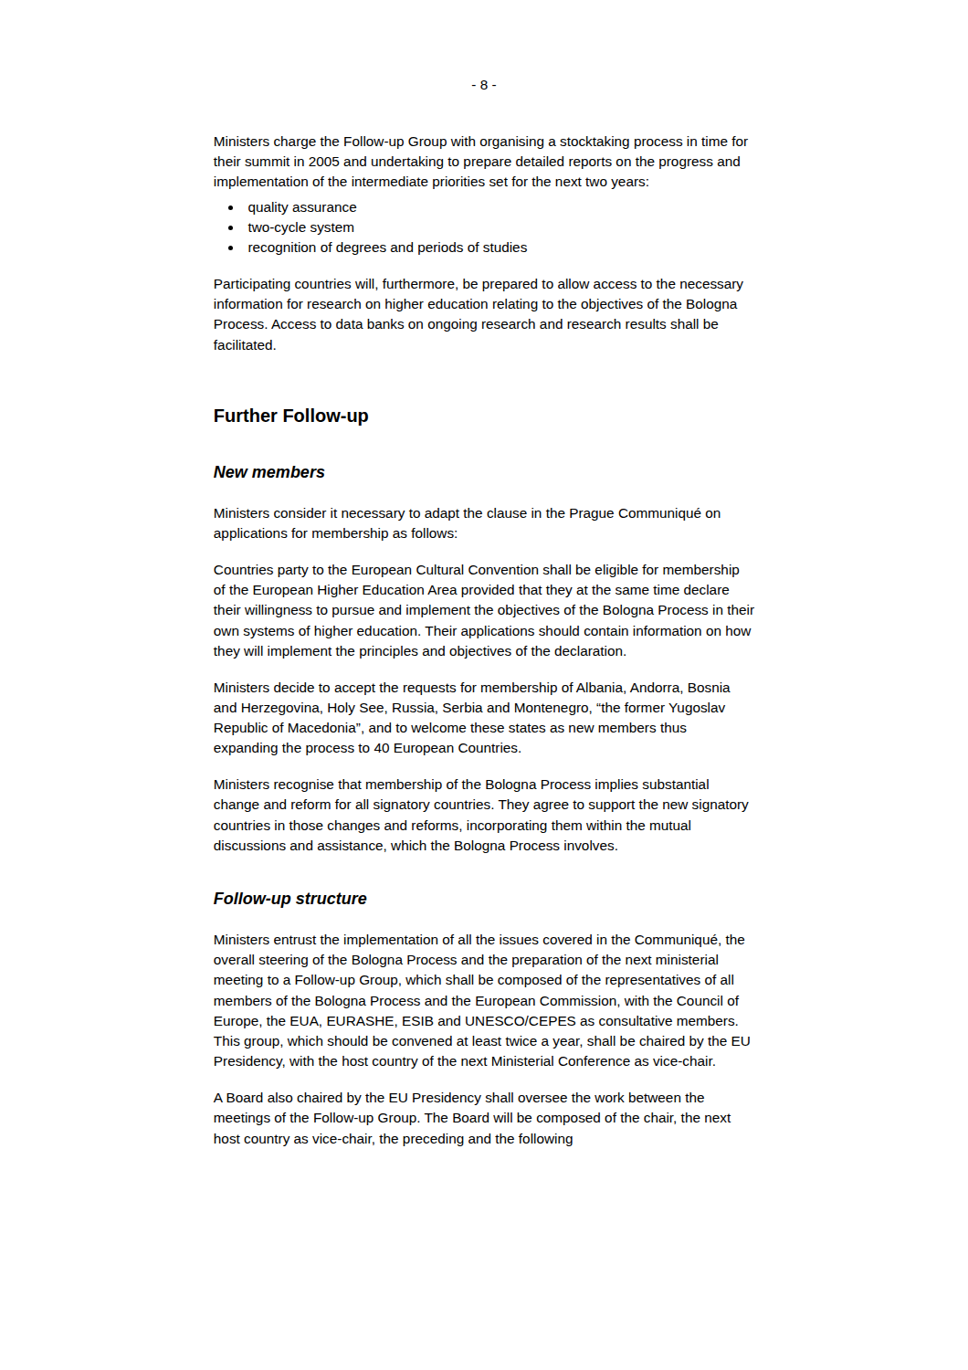- 8 -
Ministers charge the Follow-up Group with organising a stocktaking process in time for their summit in 2005 and undertaking to prepare detailed reports on the progress and implementation of the intermediate priorities set for the next two years:
quality assurance
two-cycle system
recognition of degrees and periods of studies
Participating countries will, furthermore, be prepared to allow access to the necessary information for research on higher education relating to the objectives of the Bologna Process. Access to data banks on ongoing research and research results shall be facilitated.
Further Follow-up
New members
Ministers consider it necessary to adapt the clause in the Prague Communiqué on applications for membership as follows:
Countries party to the European Cultural Convention shall be eligible for membership of the European Higher Education Area provided that they at the same time declare their willingness to pursue and implement the objectives of the Bologna Process in their own systems of higher education. Their applications should contain information on how they will implement the principles and objectives of the declaration.
Ministers decide to accept the requests for membership of Albania, Andorra, Bosnia and Herzegovina, Holy See, Russia, Serbia and Montenegro, “the former Yugoslav Republic of Macedonia”, and to welcome these states as new members thus expanding the process to 40 European Countries.
Ministers recognise that membership of the Bologna Process implies substantial change and reform for all signatory countries. They agree to support the new signatory countries in those changes and reforms, incorporating them within the mutual discussions and assistance, which the Bologna Process involves.
Follow-up structure
Ministers entrust the implementation of all the issues covered in the Communiqué, the overall steering of the Bologna Process and the preparation of the next ministerial meeting to a Follow-up Group, which shall be composed of the representatives of all members of the Bologna Process and the European Commission, with the Council of Europe, the EUA, EURASHE, ESIB and UNESCO/CEPES as consultative members. This group, which should be convened at least twice a year, shall be chaired by the EU Presidency, with the host country of the next Ministerial Conference as vice-chair.
A Board also chaired by the EU Presidency shall oversee the work between the meetings of the Follow-up Group. The Board will be composed of the chair, the next host country as vice-chair, the preceding and the following